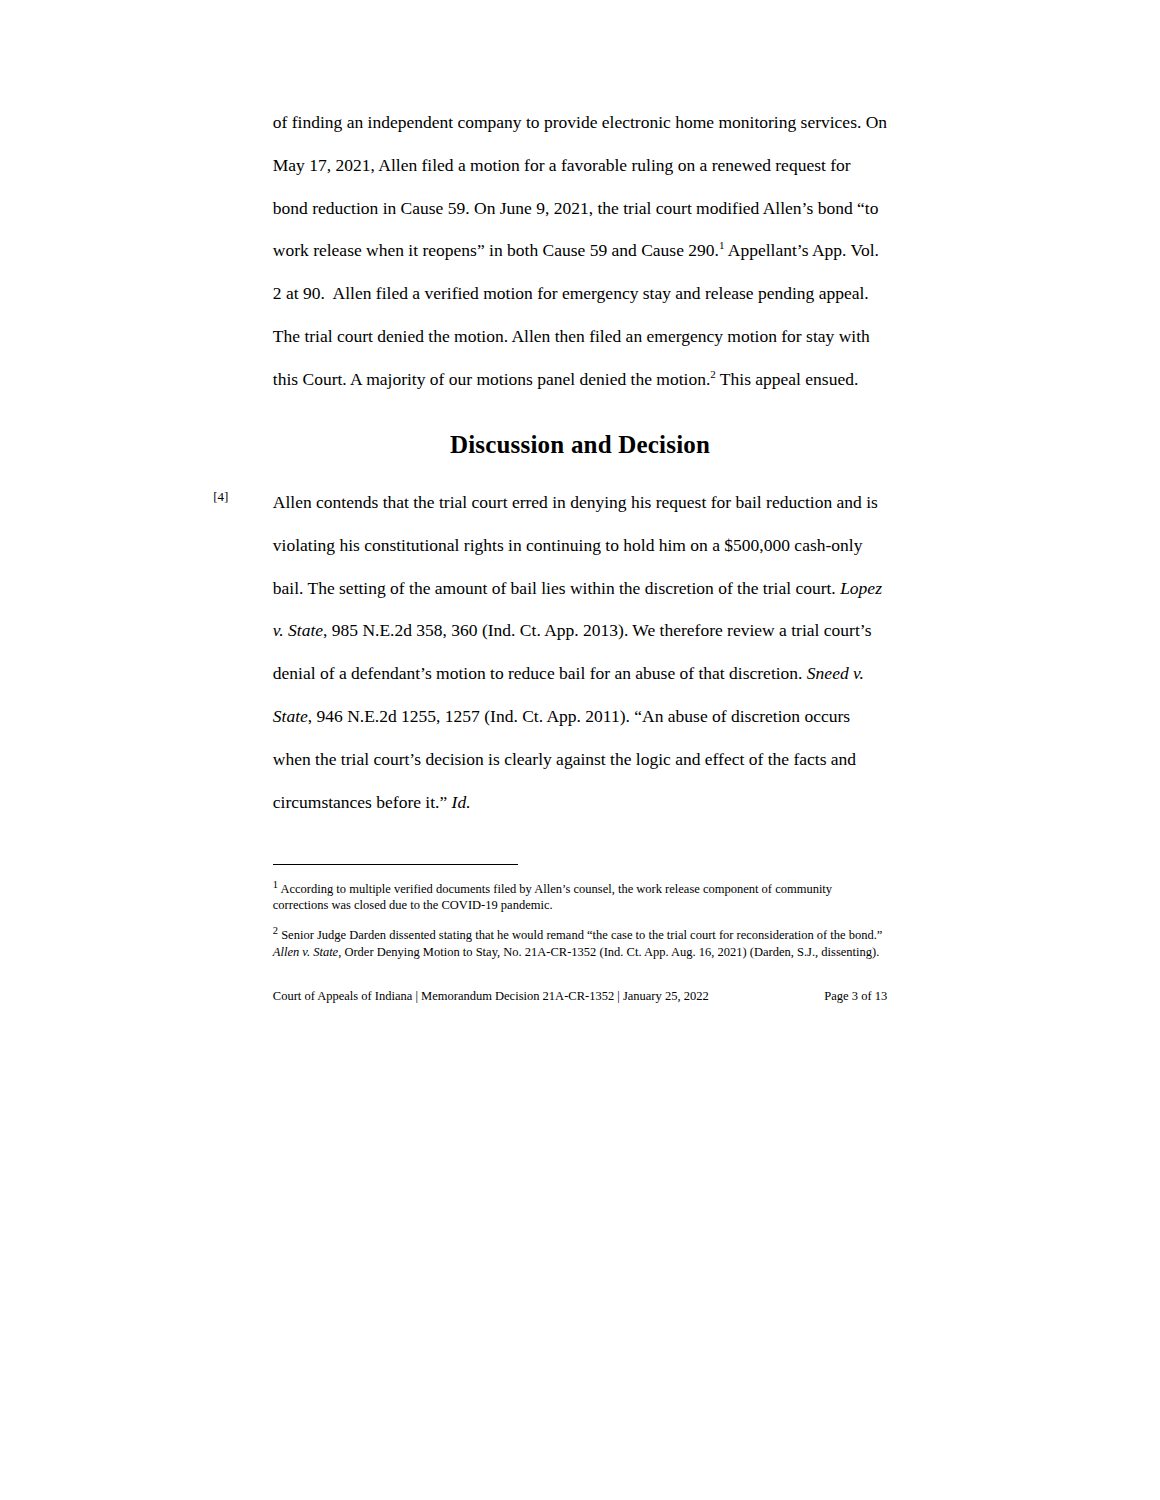of finding an independent company to provide electronic home monitoring services. On May 17, 2021, Allen filed a motion for a favorable ruling on a renewed request for bond reduction in Cause 59. On June 9, 2021, the trial court modified Allen’s bond “to work release when it reopens” in both Cause 59 and Cause 290.1 Appellant’s App. Vol. 2 at 90. Allen filed a verified motion for emergency stay and release pending appeal. The trial court denied the motion. Allen then filed an emergency motion for stay with this Court. A majority of our motions panel denied the motion.2 This appeal ensued.
Discussion and Decision
[4]
Allen contends that the trial court erred in denying his request for bail reduction and is violating his constitutional rights in continuing to hold him on a $500,000 cash-only bail. The setting of the amount of bail lies within the discretion of the trial court. Lopez v. State, 985 N.E.2d 358, 360 (Ind. Ct. App. 2013). We therefore review a trial court’s denial of a defendant’s motion to reduce bail for an abuse of that discretion. Sneed v. State, 946 N.E.2d 1255, 1257 (Ind. Ct. App. 2011). “An abuse of discretion occurs when the trial court’s decision is clearly against the logic and effect of the facts and circumstances before it.” Id.
1 According to multiple verified documents filed by Allen’s counsel, the work release component of community corrections was closed due to the COVID-19 pandemic.
2 Senior Judge Darden dissented stating that he would remand “the case to the trial court for reconsideration of the bond.” Allen v. State, Order Denying Motion to Stay, No. 21A-CR-1352 (Ind. Ct. App. Aug. 16, 2021) (Darden, S.J., dissenting).
Court of Appeals of Indiana | Memorandum Decision 21A-CR-1352 | January 25, 2022 Page 3 of 13